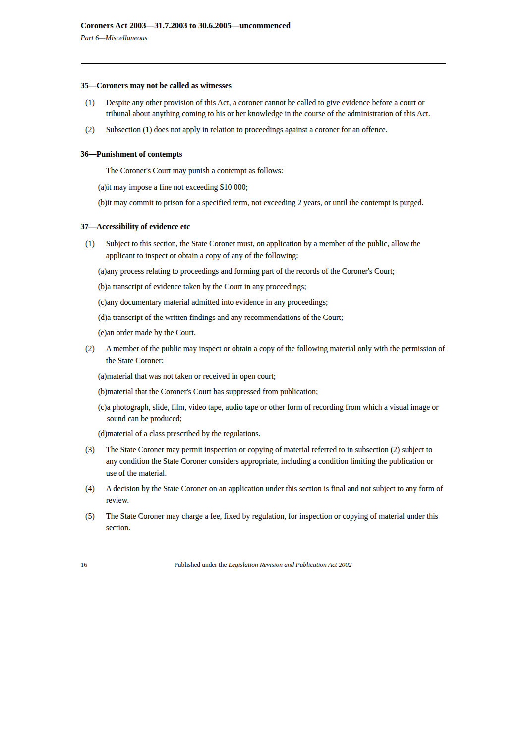Coroners Act 2003—31.7.2003 to 30.6.2005—uncommenced
Part 6—Miscellaneous
35—Coroners may not be called as witnesses
(1)
Despite any other provision of this Act, a coroner cannot be called to give evidence before a court or tribunal about anything coming to his or her knowledge in the course of the administration of this Act.
(2)
Subsection (1) does not apply in relation to proceedings against a coroner for an offence.
36—Punishment of contempts
The Coroner's Court may punish a contempt as follows:
(a)
it may impose a fine not exceeding $10 000;
(b)
it may commit to prison for a specified term, not exceeding 2 years, or until the contempt is purged.
37—Accessibility of evidence etc
(1)
Subject to this section, the State Coroner must, on application by a member of the public, allow the applicant to inspect or obtain a copy of any of the following:
(a)
any process relating to proceedings and forming part of the records of the Coroner's Court;
(b)
a transcript of evidence taken by the Court in any proceedings;
(c)
any documentary material admitted into evidence in any proceedings;
(d)
a transcript of the written findings and any recommendations of the Court;
(e)
an order made by the Court.
(2)
A member of the public may inspect or obtain a copy of the following material only with the permission of the State Coroner:
(a)
material that was not taken or received in open court;
(b)
material that the Coroner's Court has suppressed from publication;
(c)
a photograph, slide, film, video tape, audio tape or other form of recording from which a visual image or sound can be produced;
(d)
material of a class prescribed by the regulations.
(3)
The State Coroner may permit inspection or copying of material referred to in subsection (2) subject to any condition the State Coroner considers appropriate, including a condition limiting the publication or use of the material.
(4)
A decision by the State Coroner on an application under this section is final and not subject to any form of review.
(5)
The State Coroner may charge a fee, fixed by regulation, for inspection or copying of material under this section.
16
Published under the Legislation Revision and Publication Act 2002